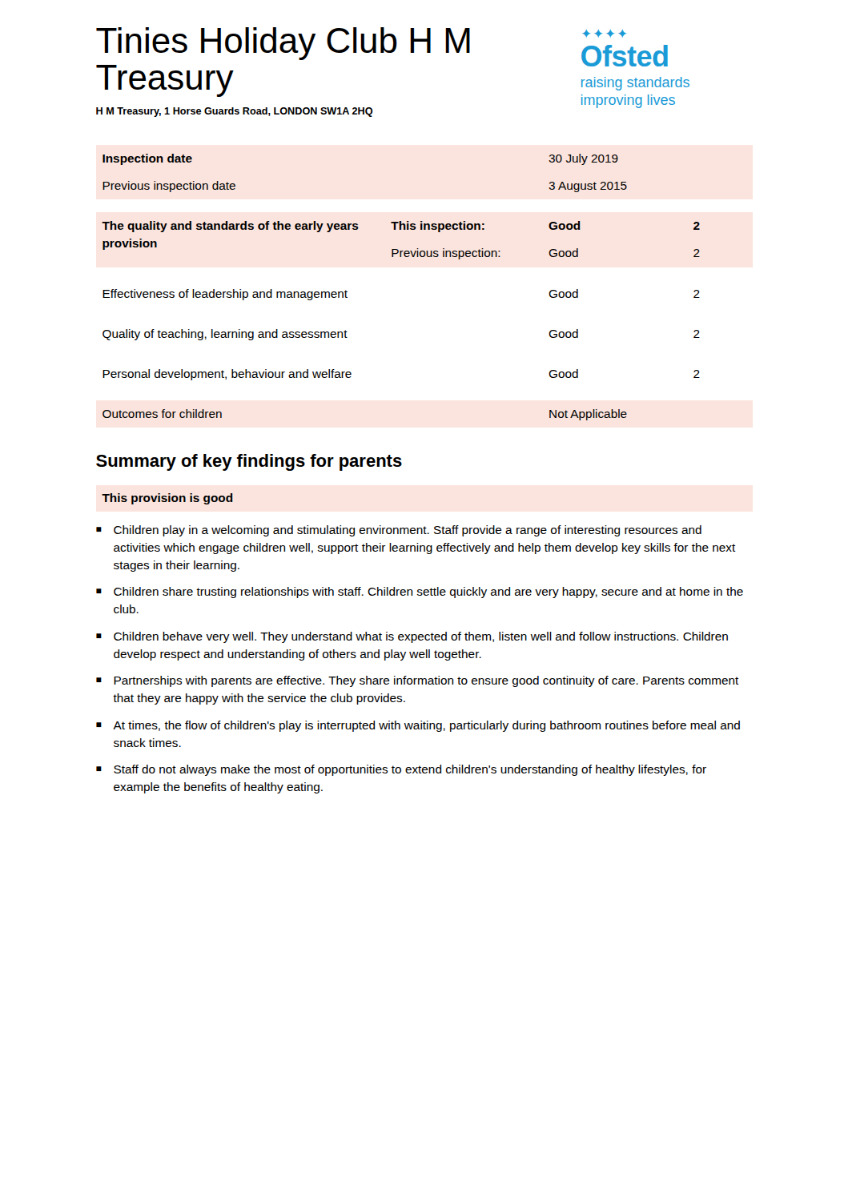Tinies Holiday Club H M Treasury
H M Treasury, 1 Horse Guards Road, LONDON SW1A 2HQ
✦✦✦✦
Ofsted
raising standards
improving lives
| Inspection date | | 30 July 2019 | |
| Previous inspection date | | 3 August 2015 | |
| The quality and standards of the early years provision | This inspection: | Good | 2 |
| Previous inspection: | Good | 2 |
| Effectiveness of leadership and management | | Good | 2 |
| Quality of teaching, learning and assessment | | Good | 2 |
| Personal development, behaviour and welfare | | Good | 2 |
| Outcomes for children | | Not Applicable | |
Summary of key findings for parents
This provision is good
Children play in a welcoming and stimulating environment. Staff provide a range of interesting resources and activities which engage children well, support their learning effectively and help them develop key skills for the next stages in their learning.
Children share trusting relationships with staff. Children settle quickly and are very happy, secure and at home in the club.
Children behave very well. They understand what is expected of them, listen well and follow instructions. Children develop respect and understanding of others and play well together.
Partnerships with parents are effective. They share information to ensure good continuity of care. Parents comment that they are happy with the service the club provides.
At times, the flow of children's play is interrupted with waiting, particularly during bathroom routines before meal and snack times.
Staff do not always make the most of opportunities to extend children's understanding of healthy lifestyles, for example the benefits of healthy eating.